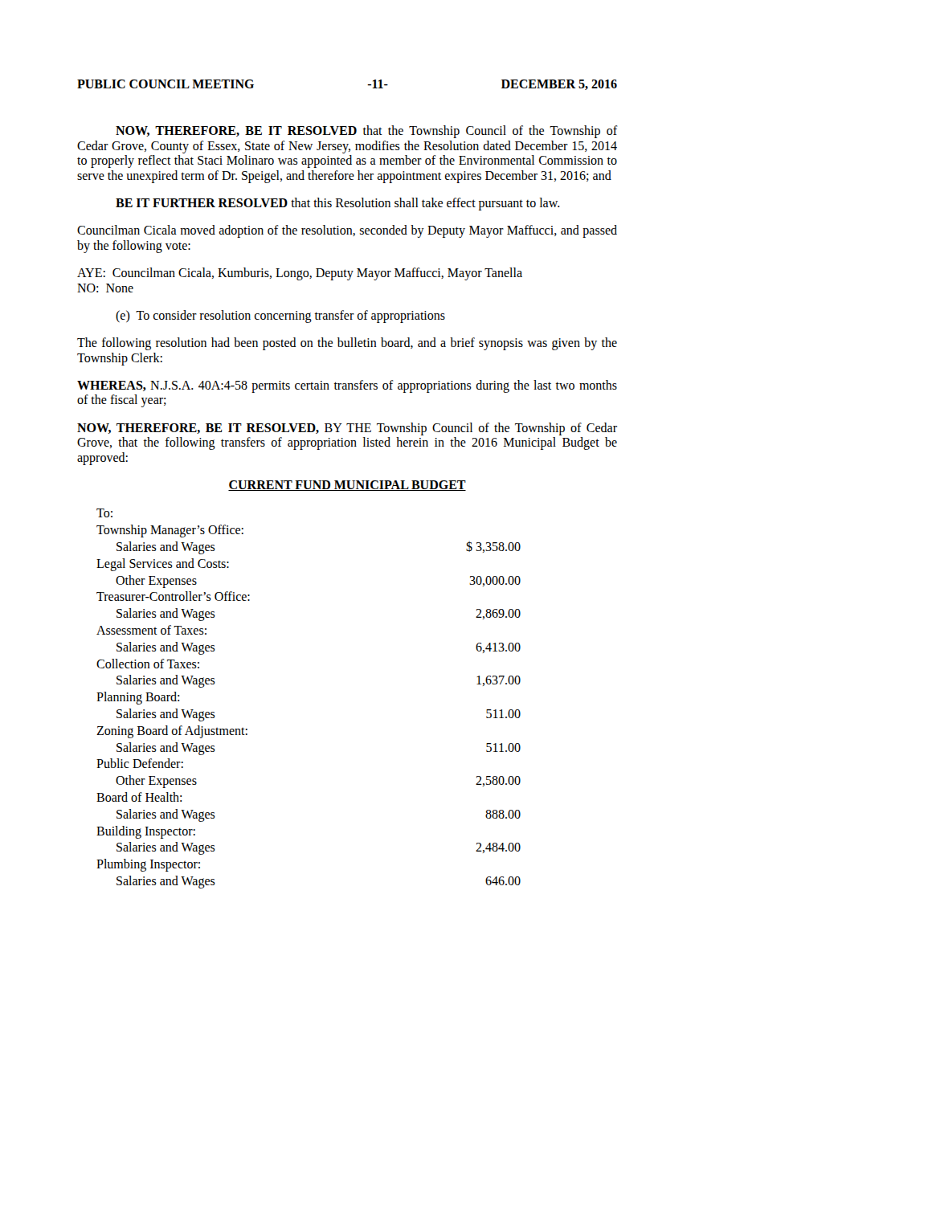PUBLIC COUNCIL MEETING -11- DECEMBER 5, 2016
NOW, THEREFORE, BE IT RESOLVED that the Township Council of the Township of Cedar Grove, County of Essex, State of New Jersey, modifies the Resolution dated December 15, 2014 to properly reflect that Staci Molinaro was appointed as a member of the Environmental Commission to serve the unexpired term of Dr. Speigel, and therefore her appointment expires December 31, 2016; and
BE IT FURTHER RESOLVED that this Resolution shall take effect pursuant to law.
Councilman Cicala moved adoption of the resolution, seconded by Deputy Mayor Maffucci, and passed by the following vote:
AYE: Councilman Cicala, Kumburis, Longo, Deputy Mayor Maffucci, Mayor Tanella
NO: None
(e) To consider resolution concerning transfer of appropriations
The following resolution had been posted on the bulletin board, and a brief synopsis was given by the Township Clerk:
WHEREAS, N.J.S.A. 40A:4-58 permits certain transfers of appropriations during the last two months of the fiscal year;
NOW, THEREFORE, BE IT RESOLVED, BY THE Township Council of the Township of Cedar Grove, that the following transfers of appropriation listed herein in the 2016 Municipal Budget be approved:
CURRENT FUND MUNICIPAL BUDGET
| To: | |
| Township Manager’s Office: | |
| Salaries and Wages | $ 3,358.00 |
| Legal Services and Costs: | |
| Other Expenses | 30,000.00 |
| Treasurer-Controller’s Office: | |
| Salaries and Wages | 2,869.00 |
| Assessment of Taxes: | |
| Salaries and Wages | 6,413.00 |
| Collection of Taxes: | |
| Salaries and Wages | 1,637.00 |
| Planning Board: | |
| Salaries and Wages | 511.00 |
| Zoning Board of Adjustment: | |
| Salaries and Wages | 511.00 |
| Public Defender: | |
| Other Expenses | 2,580.00 |
| Board of Health: | |
| Salaries and Wages | 888.00 |
| Building Inspector: | |
| Salaries and Wages | 2,484.00 |
| Plumbing Inspector: | |
| Salaries and Wages | 646.00 |